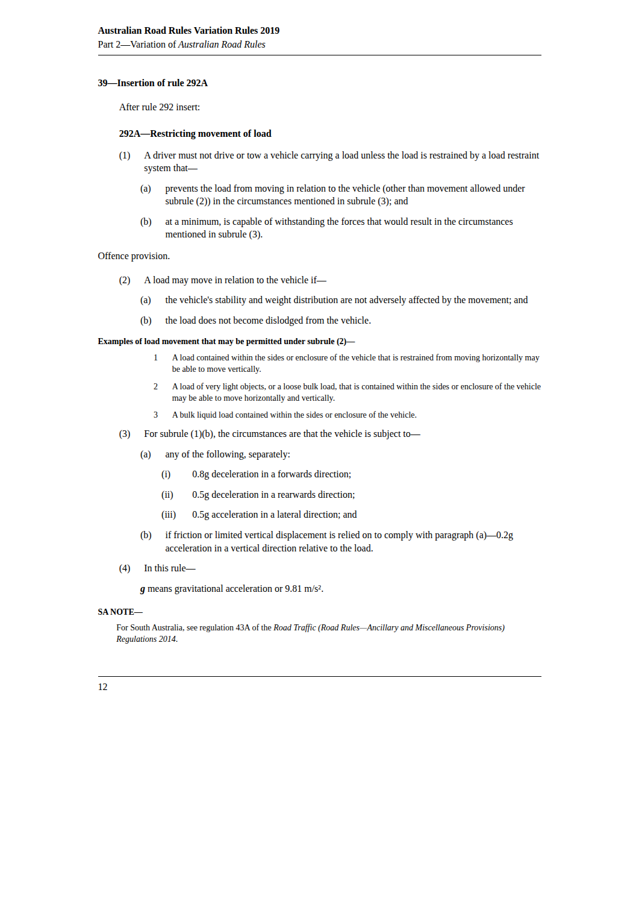Australian Road Rules Variation Rules 2019
Part 2—Variation of Australian Road Rules
39—Insertion of rule 292A
After rule 292 insert:
292A—Restricting movement of load
(1) A driver must not drive or tow a vehicle carrying a load unless the load is restrained by a load restraint system that—
(a) prevents the load from moving in relation to the vehicle (other than movement allowed under subrule (2)) in the circumstances mentioned in subrule (3); and
(b) at a minimum, is capable of withstanding the forces that would result in the circumstances mentioned in subrule (3).
Offence provision.
(2) A load may move in relation to the vehicle if—
(a) the vehicle's stability and weight distribution are not adversely affected by the movement; and
(b) the load does not become dislodged from the vehicle.
Examples of load movement that may be permitted under subrule (2)—
1 A load contained within the sides or enclosure of the vehicle that is restrained from moving horizontally may be able to move vertically.
2 A load of very light objects, or a loose bulk load, that is contained within the sides or enclosure of the vehicle may be able to move horizontally and vertically.
3 A bulk liquid load contained within the sides or enclosure of the vehicle.
(3) For subrule (1)(b), the circumstances are that the vehicle is subject to—
(a) any of the following, separately:
(i) 0.8g deceleration in a forwards direction;
(ii) 0.5g deceleration in a rearwards direction;
(iii) 0.5g acceleration in a lateral direction; and
(b) if friction or limited vertical displacement is relied on to comply with paragraph (a)—0.2g acceleration in a vertical direction relative to the load.
(4) In this rule—
g means gravitational acceleration or 9.81 m/s².
SA NOTE—
For South Australia, see regulation 43A of the Road Traffic (Road Rules—Ancillary and Miscellaneous Provisions) Regulations 2014.
12